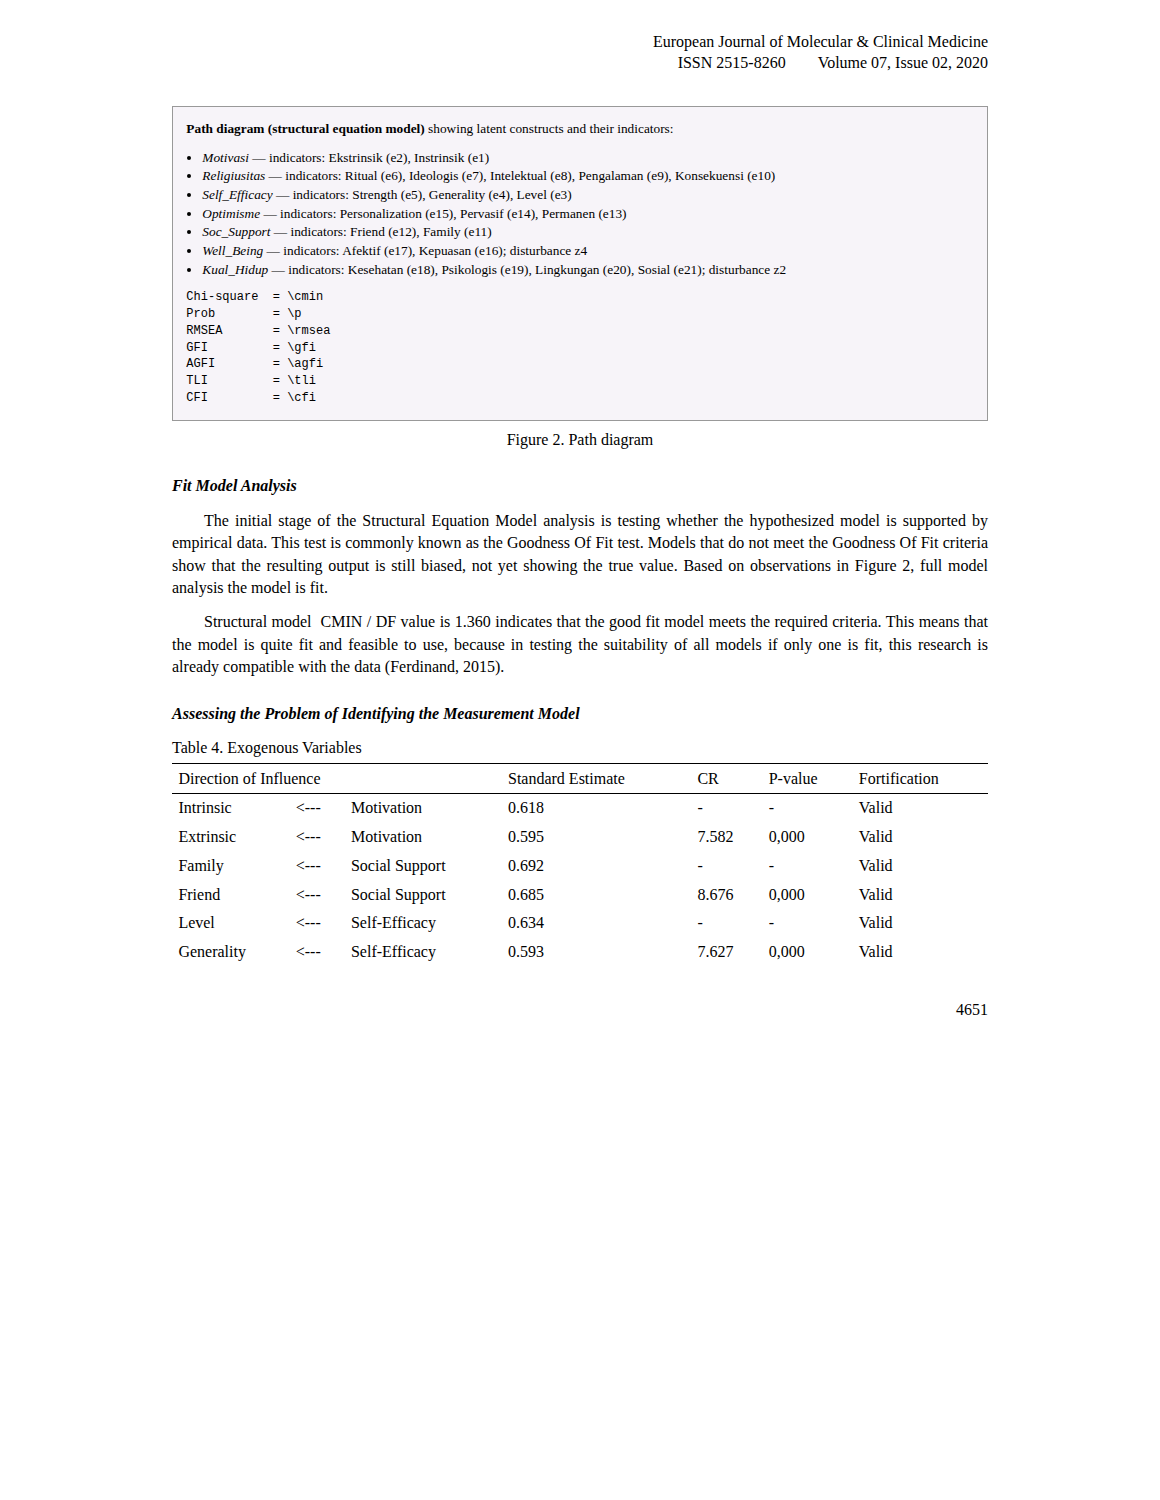European Journal of Molecular & Clinical Medicine
ISSN 2515-8260 Volume 07, Issue 02, 2020
Path diagram (structural equation model) showing latent constructs and their indicators:
Motivasi — indicators: Ekstrinsik (e2), Instrinsik (e1)
Religiusitas — indicators: Ritual (e6), Ideologis (e7), Intelektual (e8), Pengalaman (e9), Konsekuensi (e10)
Self_Efficacy — indicators: Strength (e5), Generality (e4), Level (e3)
Optimisme — indicators: Personalization (e15), Pervasif (e14), Permanen (e13)
Soc_Support — indicators: Friend (e12), Family (e11)
Well_Being — indicators: Afektif (e17), Kepuasan (e16); disturbance z4
Kual_Hidup — indicators: Kesehatan (e18), Psikologis (e19), Lingkungan (e20), Sosial (e21); disturbance z2
Chi-square = \cmin Prob = \p RMSEA = \rmsea GFI = \gfi AGFI = \agfi TLI = \tli CFI = \cfi
Figure 2. Path diagram
Fit Model Analysis
The initial stage of the Structural Equation Model analysis is testing whether the hypothesized model is supported by empirical data. This test is commonly known as the Goodness Of Fit test. Models that do not meet the Goodness Of Fit criteria show that the resulting output is still biased, not yet showing the true value. Based on observations in Figure 2, full model analysis the model is fit.
Structural model CMIN / DF value is 1.360 indicates that the good fit model meets the required criteria. This means that the model is quite fit and feasible to use, because in testing the suitability of all models if only one is fit, this research is already compatible with the data (Ferdinand, 2015).
Assessing the Problem of Identifying the Measurement Model
Table 4. Exogenous Variables
| Direction of Influence | Standard Estimate | CR | P-value | Fortification |
| --- | --- | --- | --- | --- |
| Intrinsic | <--- | Motivation | 0.618 | - | - | Valid |
| Extrinsic | <--- | Motivation | 0.595 | 7.582 | 0,000 | Valid |
| Family | <--- | Social Support | 0.692 | - | - | Valid |
| Friend | <--- | Social Support | 0.685 | 8.676 | 0,000 | Valid |
| Level | <--- | Self-Efficacy | 0.634 | - | - | Valid |
| Generality | <--- | Self-Efficacy | 0.593 | 7.627 | 0,000 | Valid |
4651